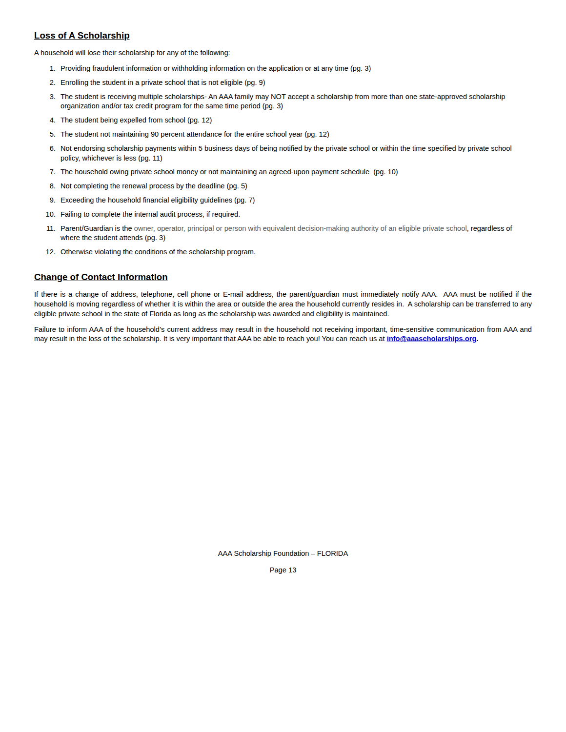Loss of A Scholarship
A household will lose their scholarship for any of the following:
Providing fraudulent information or withholding information on the application or at any time (pg. 3)
Enrolling the student in a private school that is not eligible (pg. 9)
The student is receiving multiple scholarships- An AAA family may NOT accept a scholarship from more than one state-approved scholarship organization and/or tax credit program for the same time period (pg. 3)
The student being expelled from school (pg. 12)
The student not maintaining 90 percent attendance for the entire school year (pg. 12)
Not endorsing scholarship payments within 5 business days of being notified by the private school or within the time specified by private school policy, whichever is less (pg. 11)
The household owing private school money or not maintaining an agreed-upon payment schedule (pg. 10)
Not completing the renewal process by the deadline (pg. 5)
Exceeding the household financial eligibility guidelines (pg. 7)
Failing to complete the internal audit process, if required.
Parent/Guardian is the owner, operator, principal or person with equivalent decision-making authority of an eligible private school, regardless of where the student attends (pg. 3)
Otherwise violating the conditions of the scholarship program.
Change of Contact Information
If there is a change of address, telephone, cell phone or E-mail address, the parent/guardian must immediately notify AAA. AAA must be notified if the household is moving regardless of whether it is within the area or outside the area the household currently resides in. A scholarship can be transferred to any eligible private school in the state of Florida as long as the scholarship was awarded and eligibility is maintained.
Failure to inform AAA of the household’s current address may result in the household not receiving important, time-sensitive communication from AAA and may result in the loss of the scholarship. It is very important that AAA be able to reach you! You can reach us at info@aaascholarships.org.
AAA Scholarship Foundation – FLORIDA
Page 13